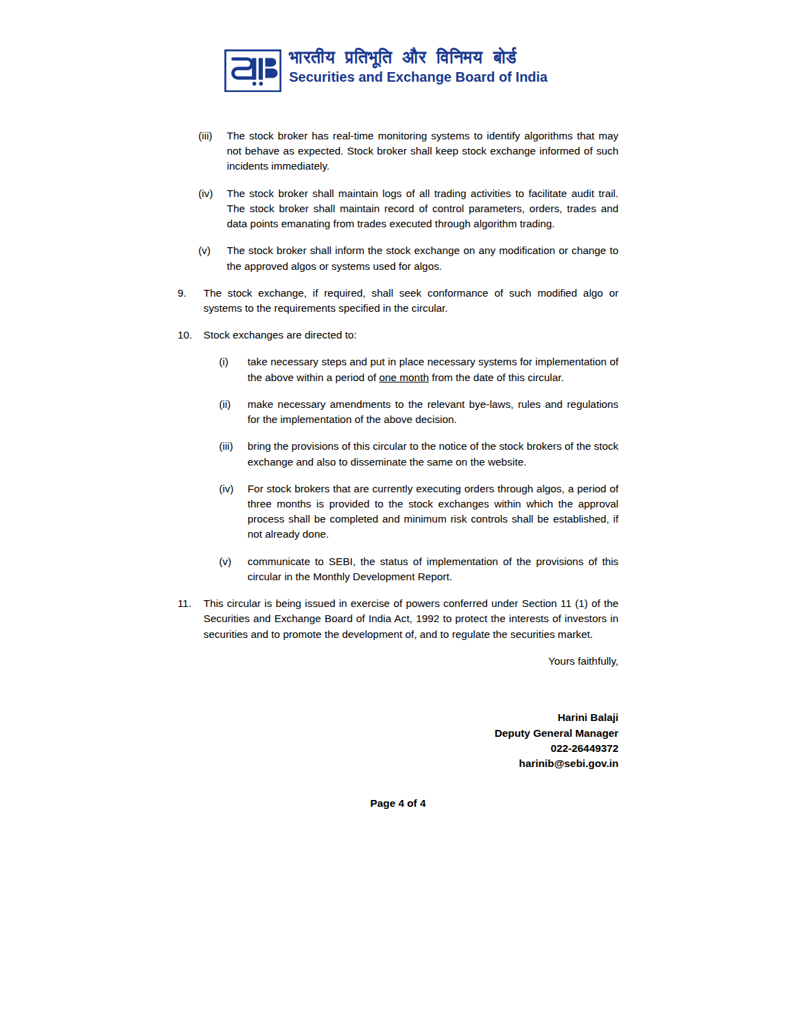भारतीय प्रतिभूति और विनिमय बोर्ड
Securities and Exchange Board of India
(iii) The stock broker has real-time monitoring systems to identify algorithms that may not behave as expected. Stock broker shall keep stock exchange informed of such incidents immediately.
(iv) The stock broker shall maintain logs of all trading activities to facilitate audit trail. The stock broker shall maintain record of control parameters, orders, trades and data points emanating from trades executed through algorithm trading.
(v) The stock broker shall inform the stock exchange on any modification or change to the approved algos or systems used for algos.
9. The stock exchange, if required, shall seek conformance of such modified algo or systems to the requirements specified in the circular.
10. Stock exchanges are directed to:
(i) take necessary steps and put in place necessary systems for implementation of the above within a period of one month from the date of this circular.
(ii) make necessary amendments to the relevant bye-laws, rules and regulations for the implementation of the above decision.
(iii) bring the provisions of this circular to the notice of the stock brokers of the stock exchange and also to disseminate the same on the website.
(iv) For stock brokers that are currently executing orders through algos, a period of three months is provided to the stock exchanges within which the approval process shall be completed and minimum risk controls shall be established, if not already done.
(v) communicate to SEBI, the status of implementation of the provisions of this circular in the Monthly Development Report.
11. This circular is being issued in exercise of powers conferred under Section 11 (1) of the Securities and Exchange Board of India Act, 1992 to protect the interests of investors in securities and to promote the development of, and to regulate the securities market.
Yours faithfully,
Harini Balaji
Deputy General Manager
022-26449372
harinib@sebi.gov.in
Page 4 of 4